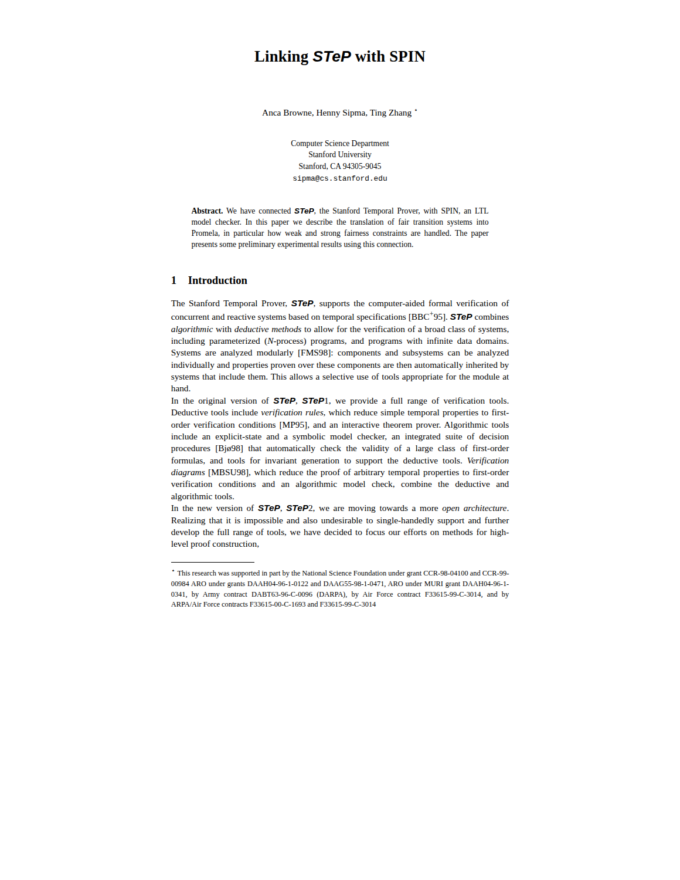Linking STeP with SPIN
Anca Browne, Henny Sipma, Ting Zhang ⋆
Computer Science Department
Stanford University
Stanford, CA 94305-9045
sipma@cs.stanford.edu
Abstract. We have connected STeP, the Stanford Temporal Prover, with SPIN, an LTL model checker. In this paper we describe the translation of fair transition systems into Promela, in particular how weak and strong fairness constraints are handled. The paper presents some preliminary experimental results using this connection.
1 Introduction
The Stanford Temporal Prover, STeP, supports the computer-aided formal verification of concurrent and reactive systems based on temporal specifications [BBC+95]. STeP combines algorithmic with deductive methods to allow for the verification of a broad class of systems, including parameterized (N-process) programs, and programs with infinite data domains. Systems are analyzed modularly [FMS98]: components and subsystems can be analyzed individually and properties proven over these components are then automatically inherited by systems that include them. This allows a selective use of tools appropriate for the module at hand.
In the original version of STeP, STeP1, we provide a full range of verification tools. Deductive tools include verification rules, which reduce simple temporal properties to first-order verification conditions [MP95], and an interactive theorem prover. Algorithmic tools include an explicit-state and a symbolic model checker, an integrated suite of decision procedures [Bjø98] that automatically check the validity of a large class of first-order formulas, and tools for invariant generation to support the deductive tools. Verification diagrams [MBSU98], which reduce the proof of arbitrary temporal properties to first-order verification conditions and an algorithmic model check, combine the deductive and algorithmic tools.
In the new version of STeP, STeP2, we are moving towards a more open architecture. Realizing that it is impossible and also undesirable to single-handedly support and further develop the full range of tools, we have decided to focus our efforts on methods for high-level proof construction,
⋆This research was supported in part by the National Science Foundation under grant CCR-98-04100 and CCR-99-00984 ARO under grants DAAH04-96-1-0122 and DAAG55-98-1-0471, ARO under MURI grant DAAH04-96-1-0341, by Army contract DABT63-96-C-0096 (DARPA), by Air Force contract F33615-99-C-3014, and by ARPA/Air Force contracts F33615-00-C-1693 and F33615-99-C-3014